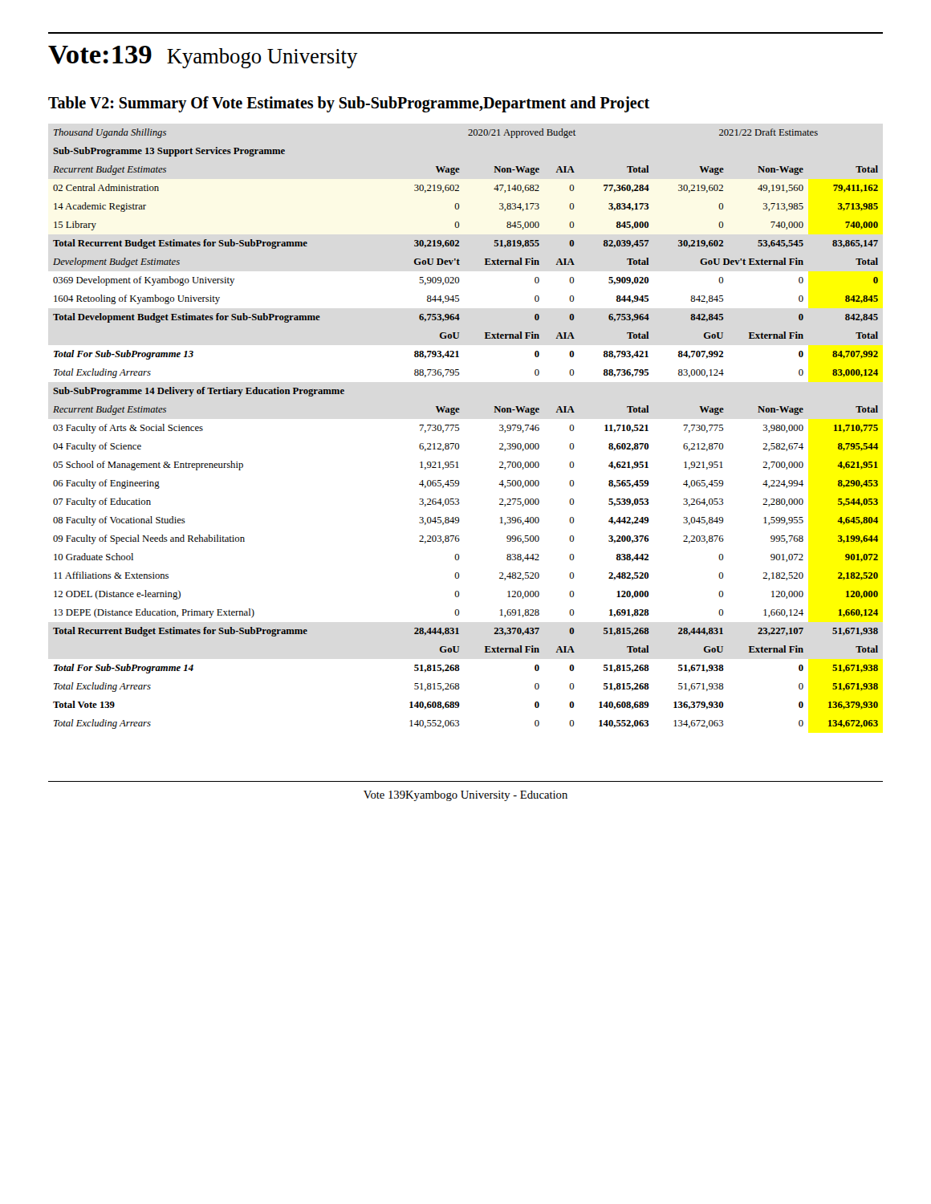Vote:139 Kyambogo University
Table V2: Summary Of Vote Estimates by Sub-SubProgramme,Department and Project
| Thousand Uganda Shillings | 2020/21 Approved Budget | 2021/22 Draft Estimates |
| Sub-SubProgramme 13 Support Services Programme |
| Recurrent Budget Estimates | Wage | Non-Wage | AIA | Total | Wage | Non-Wage | Total |
| 02 Central Administration | 30,219,602 | 47,140,682 | 0 | 77,360,284 | 30,219,602 | 49,191,560 | 79,411,162 |
| 14 Academic Registrar | 0 | 3,834,173 | 0 | 3,834,173 | 0 | 3,713,985 | 3,713,985 |
| 15 Library | 0 | 845,000 | 0 | 845,000 | 0 | 740,000 | 740,000 |
| Total Recurrent Budget Estimates for Sub-SubProgramme | 30,219,602 | 51,819,855 | 0 | 82,039,457 | 30,219,602 | 53,645,545 | 83,865,147 |
| Development Budget Estimates | GoU Dev't | External Fin | AIA | Total | GoU Dev't External Fin | Total |
| 0369 Development of Kyambogo University | 5,909,020 | 0 | 0 | 5,909,020 | 0 | 0 | 0 |
| 1604 Retooling of Kyambogo University | 844,945 | 0 | 0 | 844,945 | 842,845 | 0 | 842,845 |
| Total Development Budget Estimates for Sub-SubProgramme | 6,753,964 | 0 | 0 | 6,753,964 | 842,845 | 0 | 842,845 |
| | GoU | External Fin | AIA | Total | GoU | External Fin | Total |
| Total For Sub-SubProgramme 13 | 88,793,421 | 0 | 0 | 88,793,421 | 84,707,992 | 0 | 84,707,992 |
| Total Excluding Arrears | 88,736,795 | 0 | 0 | 88,736,795 | 83,000,124 | 0 | 83,000,124 |
| Sub-SubProgramme 14 Delivery of Tertiary Education Programme |
| Recurrent Budget Estimates | Wage | Non-Wage | AIA | Total | Wage | Non-Wage | Total |
| 03 Faculty of Arts & Social Sciences | 7,730,775 | 3,979,746 | 0 | 11,710,521 | 7,730,775 | 3,980,000 | 11,710,775 |
| 04 Faculty of Science | 6,212,870 | 2,390,000 | 0 | 8,602,870 | 6,212,870 | 2,582,674 | 8,795,544 |
| 05 School of Management & Entrepreneurship | 1,921,951 | 2,700,000 | 0 | 4,621,951 | 1,921,951 | 2,700,000 | 4,621,951 |
| 06 Faculty of Engineering | 4,065,459 | 4,500,000 | 0 | 8,565,459 | 4,065,459 | 4,224,994 | 8,290,453 |
| 07 Faculty of Education | 3,264,053 | 2,275,000 | 0 | 5,539,053 | 3,264,053 | 2,280,000 | 5,544,053 |
| 08 Faculty of Vocational Studies | 3,045,849 | 1,396,400 | 0 | 4,442,249 | 3,045,849 | 1,599,955 | 4,645,804 |
| 09 Faculty of Special Needs and Rehabilitation | 2,203,876 | 996,500 | 0 | 3,200,376 | 2,203,876 | 995,768 | 3,199,644 |
| 10 Graduate School | 0 | 838,442 | 0 | 838,442 | 0 | 901,072 | 901,072 |
| 11 Affiliations & Extensions | 0 | 2,482,520 | 0 | 2,482,520 | 0 | 2,182,520 | 2,182,520 |
| 12 ODEL (Distance e-learning) | 0 | 120,000 | 0 | 120,000 | 0 | 120,000 | 120,000 |
| 13 DEPE (Distance Education, Primary External) | 0 | 1,691,828 | 0 | 1,691,828 | 0 | 1,660,124 | 1,660,124 |
| Total Recurrent Budget Estimates for Sub-SubProgramme | 28,444,831 | 23,370,437 | 0 | 51,815,268 | 28,444,831 | 23,227,107 | 51,671,938 |
| | GoU | External Fin | AIA | Total | GoU | External Fin | Total |
| Total For Sub-SubProgramme 14 | 51,815,268 | 0 | 0 | 51,815,268 | 51,671,938 | 0 | 51,671,938 |
| Total Excluding Arrears | 51,815,268 | 0 | 0 | 51,815,268 | 51,671,938 | 0 | 51,671,938 |
| Total Vote 139 | 140,608,689 | 0 | 0 | 140,608,689 | 136,379,930 | 0 | 136,379,930 |
| Total Excluding Arrears | 140,552,063 | 0 | 0 | 140,552,063 | 134,672,063 | 0 | 134,672,063 |
Vote 139Kyambogo University - Education